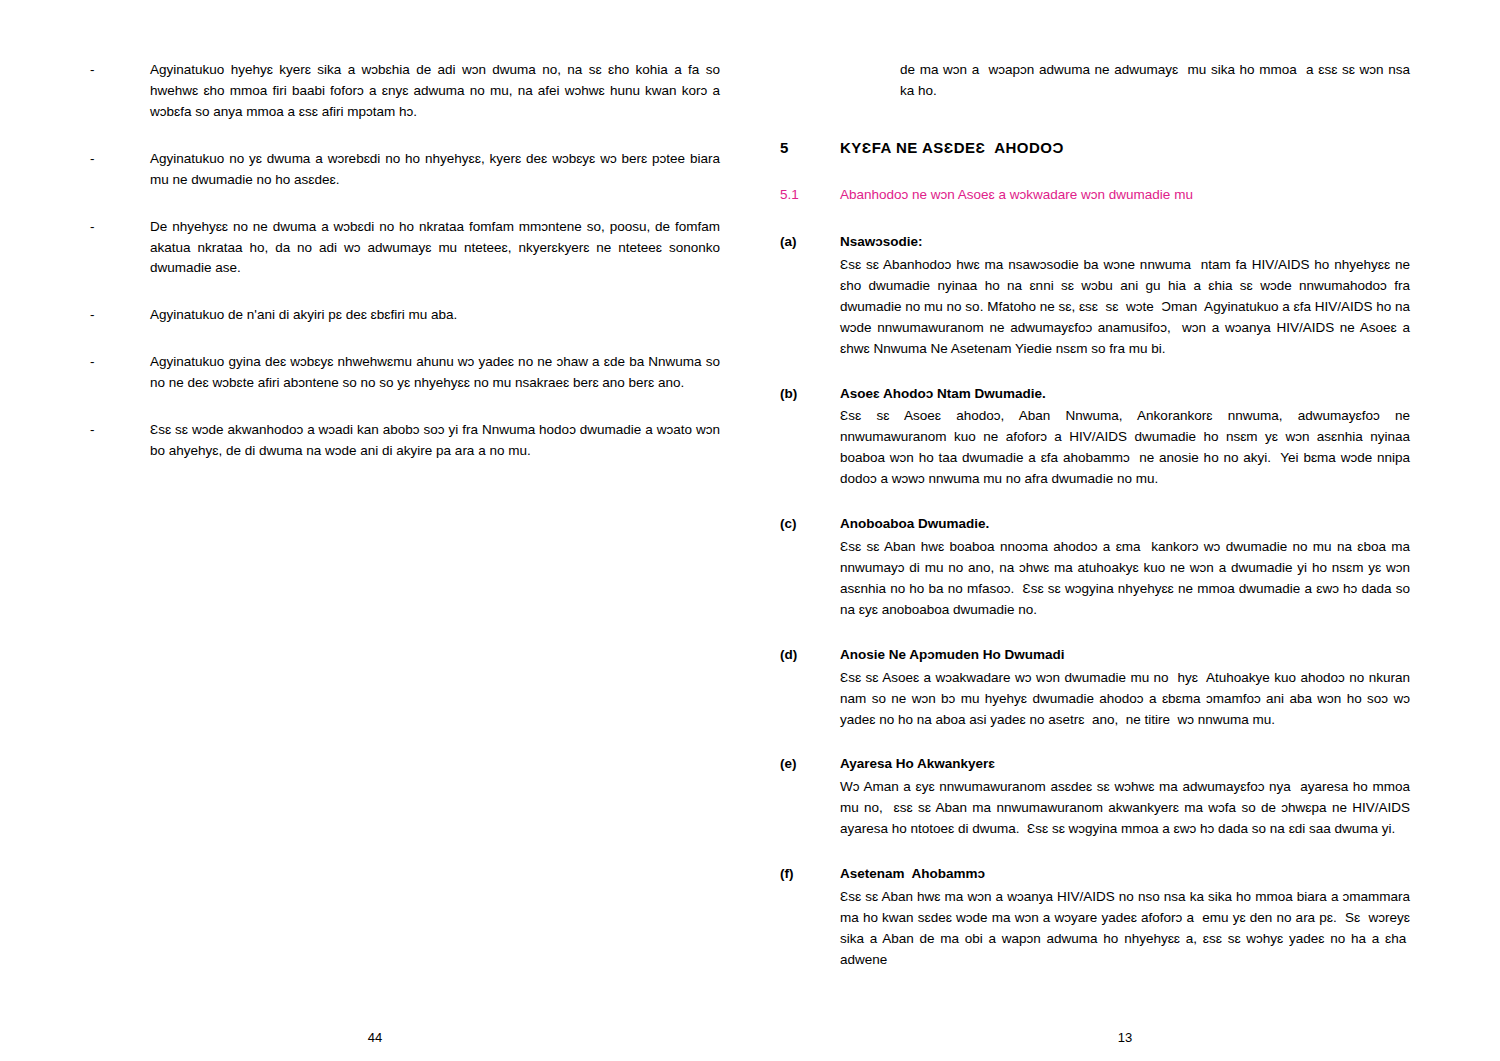Agyinatukuo hyehyɛ kyerɛ sika a wɔbɛhia de adi wɔn dwuma no, na sɛ ɛho kohia a fa so hwehwɛ ɛho mmoa firi baabi foforɔ a ɛnyɛ adwuma no mu, na afei wɔhwɛ hunu kwan korɔ a wɔbɛfa so anya mmoa a ɛsɛ afiri mpɔtam hɔ.
Agyinatukuo no yɛ dwuma a wɔrebɛdi no ho nhyehyɛɛ, kyerɛ deɛ wɔbɛyɛ wɔ berɛ pɔtee biara mu ne dwumadie no ho asɛdeɛ.
De nhyehyɛɛ no ne dwuma a wɔbɛdi no ho nkrataa fomfam mmɔntene so, poosu, de fomfam akatua nkrataa ho, da no adi wɔ adwumayɛ mu nteteeɛ, nkyerɛkyerɛ ne nteteeɛ sononko dwumadie ase.
Agyinatukuo de n'ani di akyiri pɛ deɛ ɛbɛfiri mu aba.
Agyinatukuo gyina deɛ wɔbɛyɛ nhwehwɛmu ahunu wɔ yadeɛ no ne ɔhaw a ɛde ba Nnwuma so no ne deɛ wɔbɛte afiri abɔntene so no so yɛ nhyehyɛɛ no mu nsakraeɛ berɛ ano berɛ ano.
Ɛsɛ sɛ wɔde akwanhodoɔ a wɔadi kan abobɔ soɔ yi fra Nnwuma hodoɔ dwumadie a wɔato wɔn bo ahyehyɛ, de di dwuma na wɔde ani di akyire pa ara a no mu.
de ma wɔn a wɔapɔn adwuma ne adwumayɛ mu sika ho mmoa a ɛsɛ sɛ wɔn nsa ka ho.
5
KYƐFA NE ASƐDEƐ AHODOƆ
5.1
Abanhodoɔ ne wɔn Asoeɛ a wɔkwadare wɔn dwumadie mu
(a)
Nsawɔsodie:
Ɛsɛ sɛ Abanhodoɔ hwɛ ma nsawɔsodie ba wɔne nnwuma ntam fa HIV/AIDS ho nhyehyɛɛ ne ɛho dwumadie nyinaa ho na ɛnni sɛ wɔbu ani gu hia a ɛhia sɛ wɔde nnwumahodoɔ fra dwumadie no mu no so. Mfatoho ne sɛ, ɛsɛ sɛ wɔte Ɔman Agyinatukuo a ɛfa HIV/AIDS ho na wɔde nnwumawuranom ne adwumayɛfoɔ anamusifoɔ, wɔn a wɔanya HIV/AIDS ne Asoeɛ a ɛhwɛ Nnwuma Ne Asetenam Yiedie nsɛm so fra mu bi.
(b)
Asoeɛ Ahodoɔ Ntam Dwumadie.
Ɛsɛ sɛ Asoeɛ ahodoɔ, Aban Nnwuma, Ankorankorɛ nnwuma, adwumayɛfoɔ ne nnwumawuranom kuo ne afoforɔ a HIV/AIDS dwumadie ho nsɛm yɛ wɔn asɛnhia nyinaa boaboa wɔn ho taa dwumadie a ɛfa ahobammɔ ne anosie ho no akyi. Yei bɛma wɔde nnipa dodoɔ a wɔwɔ nnwuma mu no afra dwumadie no mu.
(c)
Anoboaboa Dwumadie.
Ɛsɛ sɛ Aban hwɛ boaboa nnoɔma ahodoɔ a ɛma kankorɔ wɔ dwumadie no mu na ɛboa ma nnwumayɔ di mu no ano, na ɔhwɛ ma atuhoakyɛ kuo ne wɔn a dwumadie yi ho nsɛm yɛ wɔn asɛnhia no ho ba no mfasoɔ. Ɛsɛ sɛ wɔgyina nhyehyɛɛ ne mmoa dwumadie a ɛwɔ hɔ dada so na ɛyɛ anoboaboa dwumadie no.
(d)
Anosie Ne Apɔmuden Ho Dwumadi
Ɛsɛ sɛ Asoeɛ a wɔakwadare wɔ wɔn dwumadie mu no hyɛ Atuhoakye kuo ahodoɔ no nkuran nam so ne wɔn bɔ mu hyehyɛ dwumadie ahodoɔ a ɛbɛma ɔmamfoɔ ani aba wɔn ho soɔ wɔ yadeɛ no ho na aboa asi yadeɛ no asetrɛ ano, ne titire wɔ nnwuma mu.
(e)
Ayaresa Ho Akwankyerɛ
Wɔ Aman a ɛyɛ nnwumawuranom asɛdeɛ sɛ wɔhwɛ ma adwumayɛfoɔ nya ayaresa ho mmoa mu no, ɛsɛ sɛ Aban ma nnwumawuranom akwankyerɛ ma wɔfa so de ɔhwɛpa ne HIV/AIDS ayaresa ho ntotoeɛ di dwuma. Ɛsɛ sɛ wɔgyina mmoa a ɛwɔ hɔ dada so na ɛdi saa dwuma yi.
(f)
Asetenam Ahobammɔ
Ɛsɛ sɛ Aban hwɛ ma wɔn a wɔanya HIV/AIDS no nso nsa ka sika ho mmoa biara a ɔmammara ma ho kwan sɛdeɛ wɔde ma wɔn a wɔyare yadeɛ afoforɔ a emu yɛ den no ara pɛ. Sɛ wɔreyɛ sika a Aban de ma obi a wapɔn adwuma ho nhyehyɛɛ a, ɛsɛ sɛ wɔhyɛ yadeɛ no ha a ɛha adwene
44
13